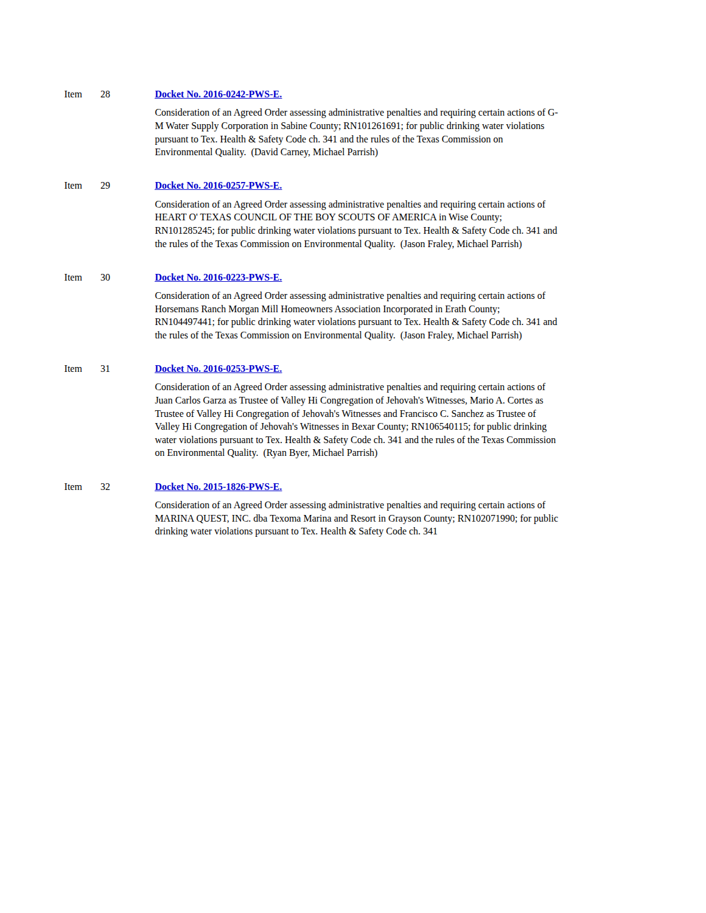Item28
Docket No. 2016-0242-PWS-E.
Consideration of an Agreed Order assessing administrative penalties and requiring certain actions of G-M Water Supply Corporation in Sabine County; RN101261691; for public drinking water violations pursuant to Tex. Health & Safety Code ch. 341 and the rules of the Texas Commission on Environmental Quality. (David Carney, Michael Parrish)
Item29
Docket No. 2016-0257-PWS-E.
Consideration of an Agreed Order assessing administrative penalties and requiring certain actions of HEART O' TEXAS COUNCIL OF THE BOY SCOUTS OF AMERICA in Wise County; RN101285245; for public drinking water violations pursuant to Tex. Health & Safety Code ch. 341 and the rules of the Texas Commission on Environmental Quality. (Jason Fraley, Michael Parrish)
Item30
Docket No. 2016-0223-PWS-E.
Consideration of an Agreed Order assessing administrative penalties and requiring certain actions of Horsemans Ranch Morgan Mill Homeowners Association Incorporated in Erath County; RN104497441; for public drinking water violations pursuant to Tex. Health & Safety Code ch. 341 and the rules of the Texas Commission on Environmental Quality. (Jason Fraley, Michael Parrish)
Item31
Docket No. 2016-0253-PWS-E.
Consideration of an Agreed Order assessing administrative penalties and requiring certain actions of Juan Carlos Garza as Trustee of Valley Hi Congregation of Jehovah's Witnesses, Mario A. Cortes as Trustee of Valley Hi Congregation of Jehovah's Witnesses and Francisco C. Sanchez as Trustee of Valley Hi Congregation of Jehovah's Witnesses in Bexar County; RN106540115; for public drinking water violations pursuant to Tex. Health & Safety Code ch. 341 and the rules of the Texas Commission on Environmental Quality. (Ryan Byer, Michael Parrish)
Item32
Docket No. 2015-1826-PWS-E.
Consideration of an Agreed Order assessing administrative penalties and requiring certain actions of MARINA QUEST, INC. dba Texoma Marina and Resort in Grayson County; RN102071990; for public drinking water violations pursuant to Tex. Health & Safety Code ch. 341